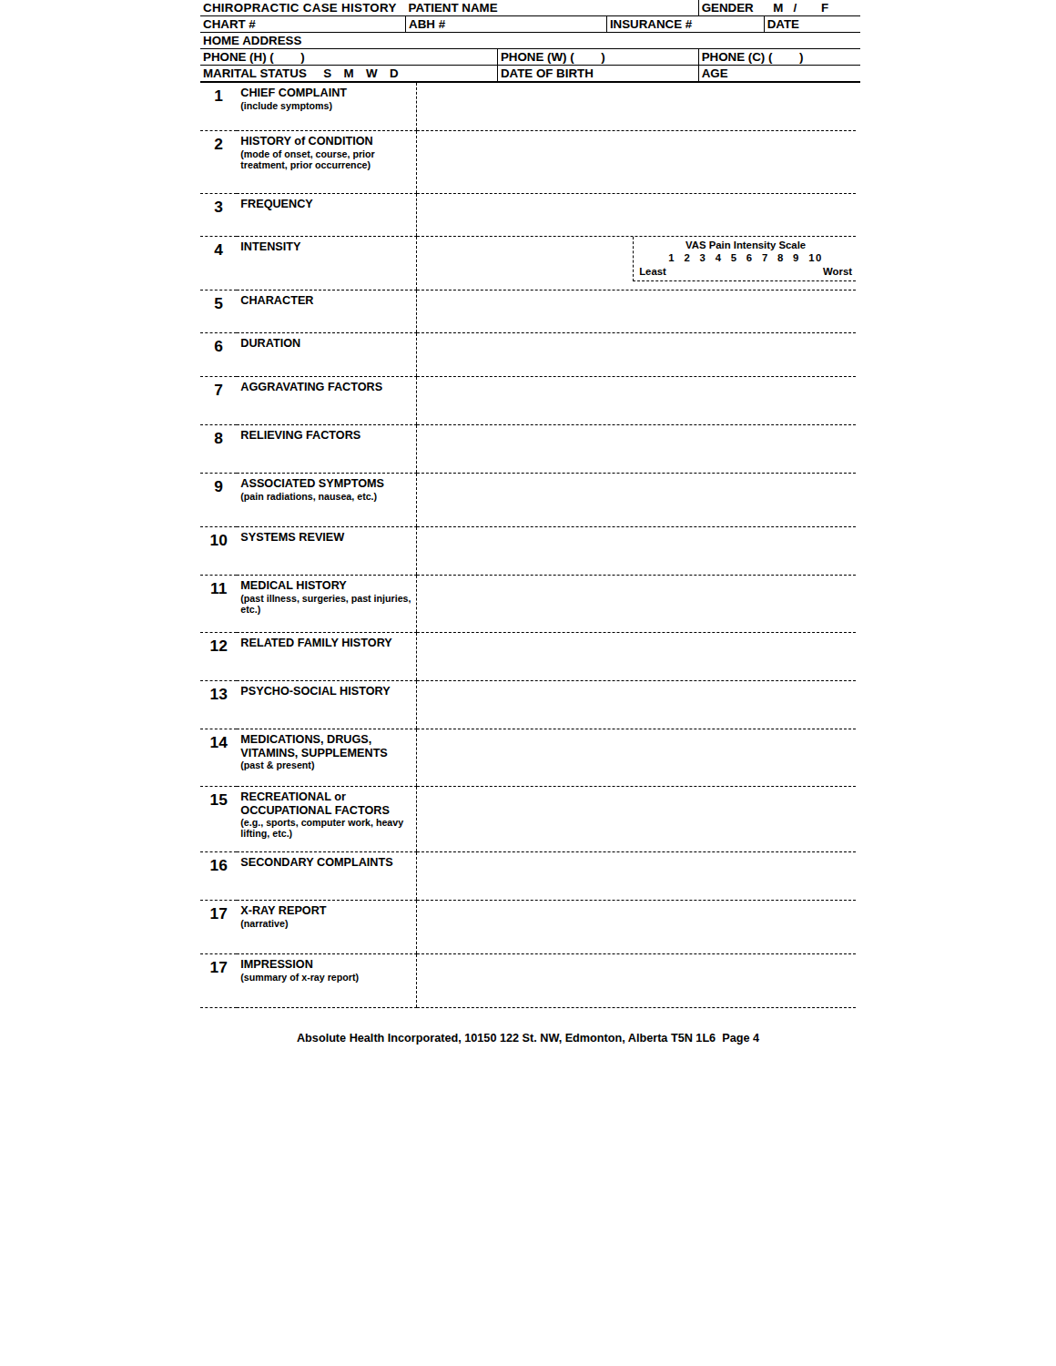| CHIROPRACTIC CASE HISTORY | PATIENT NAME | GENDER | M / | F |
| CHART # | ABH # | INSURANCE # | DATE |
| HOME ADDRESS |
| PHONE (H) ( ) | PHONE (W) ( ) | PHONE (C) ( ) |
| MARITAL STATUS S M W D | DATE OF BIRTH | AGE |
| 1 | CHIEF COMPLAINT (include symptoms) | |
| 2 | HISTORY of CONDITION (mode of onset, course, prior treatment, prior occurrence) | |
| 3 | FREQUENCY | |
| 4 | INTENSITY | VAS Pain Intensity Scale 1 2 3 4 5 6 7 8 9 10 Least Worst |
| 5 | CHARACTER | |
| 6 | DURATION | |
| 7 | AGGRAVATING FACTORS | |
| 8 | RELIEVING FACTORS | |
| 9 | ASSOCIATED SYMPTOMS (pain radiations, nausea, etc.) | |
| 10 | SYSTEMS REVIEW | |
| 11 | MEDICAL HISTORY (past illness, surgeries, past injuries, etc.) | |
| 12 | RELATED FAMILY HISTORY | |
| 13 | PSYCHO-SOCIAL HISTORY | |
| 14 | MEDICATIONS, DRUGS, VITAMINS, SUPPLEMENTS (past & present) | |
| 15 | RECREATIONAL or OCCUPATIONAL FACTORS (e.g., sports, computer work, heavy lifting, etc.) | |
| 16 | SECONDARY COMPLAINTS | |
| 17 | X-RAY REPORT (narrative) | |
| 17 | IMPRESSION (summary of x-ray report) | |
Absolute Health Incorporated, 10150 122 St. NW, Edmonton, Alberta T5N 1L6 Page 4